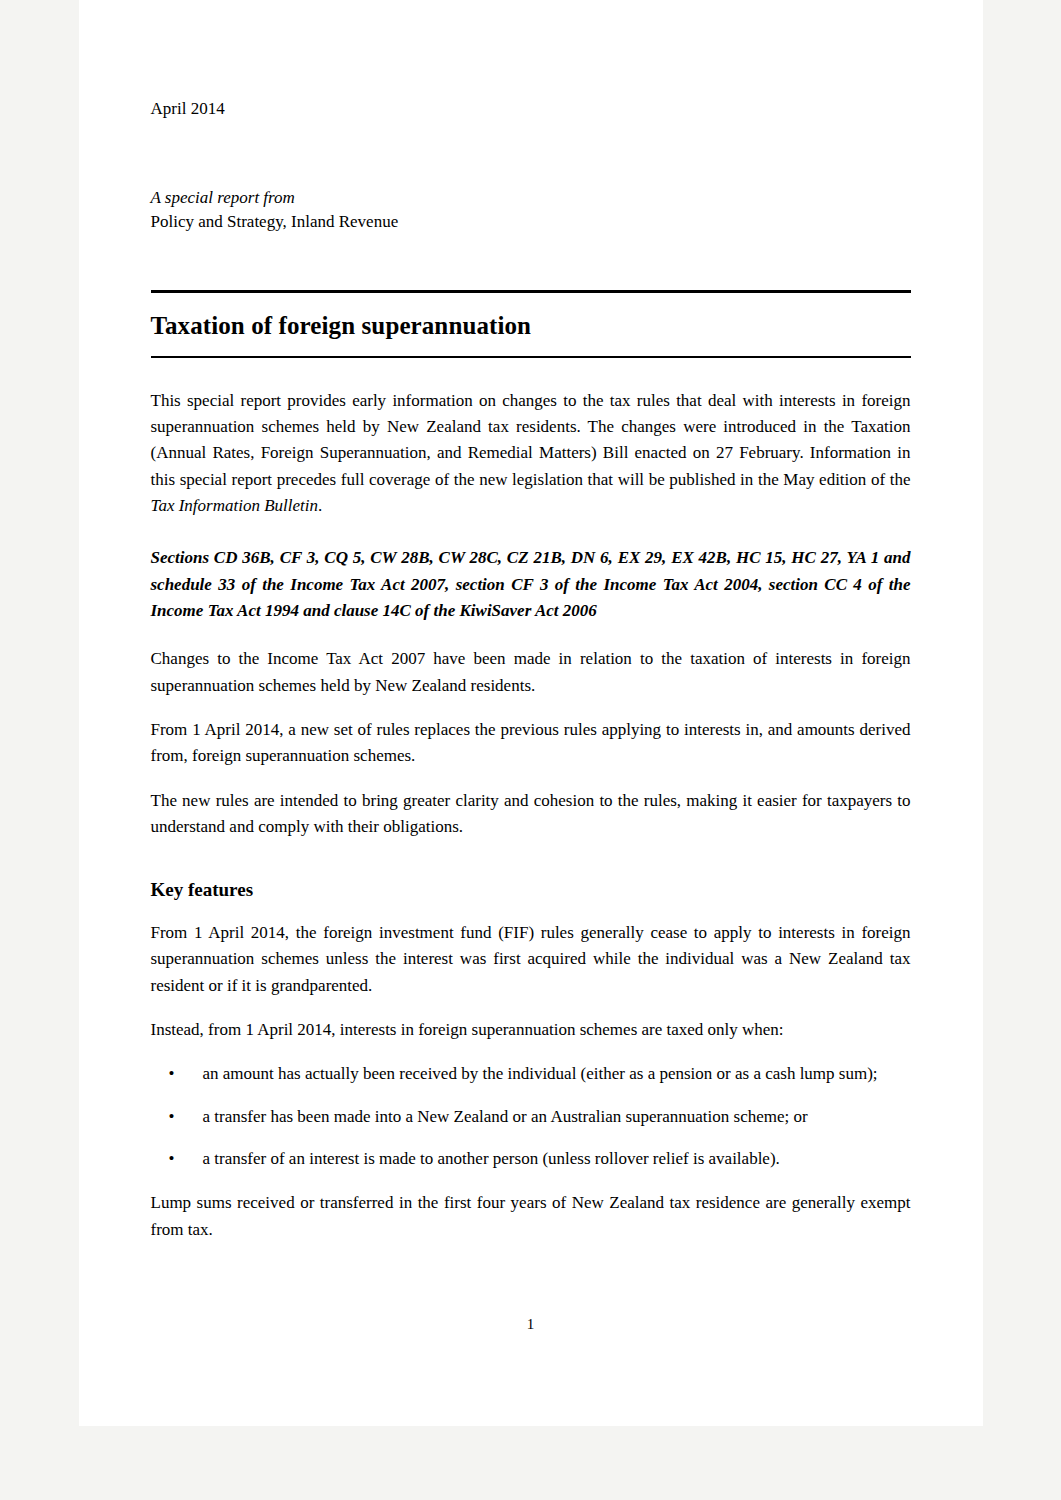April 2014
A special report from
Policy and Strategy, Inland Revenue
Taxation of foreign superannuation
This special report provides early information on changes to the tax rules that deal with interests in foreign superannuation schemes held by New Zealand tax residents. The changes were introduced in the Taxation (Annual Rates, Foreign Superannuation, and Remedial Matters) Bill enacted on 27 February. Information in this special report precedes full coverage of the new legislation that will be published in the May edition of the Tax Information Bulletin.
Sections CD 36B, CF 3, CQ 5, CW 28B, CW 28C, CZ 21B, DN 6, EX 29, EX 42B, HC 15, HC 27, YA 1 and schedule 33 of the Income Tax Act 2007, section CF 3 of the Income Tax Act 2004, section CC 4 of the Income Tax Act 1994 and clause 14C of the KiwiSaver Act 2006
Changes to the Income Tax Act 2007 have been made in relation to the taxation of interests in foreign superannuation schemes held by New Zealand residents.
From 1 April 2014, a new set of rules replaces the previous rules applying to interests in, and amounts derived from, foreign superannuation schemes.
The new rules are intended to bring greater clarity and cohesion to the rules, making it easier for taxpayers to understand and comply with their obligations.
Key features
From 1 April 2014, the foreign investment fund (FIF) rules generally cease to apply to interests in foreign superannuation schemes unless the interest was first acquired while the individual was a New Zealand tax resident or if it is grandparented.
Instead, from 1 April 2014, interests in foreign superannuation schemes are taxed only when:
an amount has actually been received by the individual (either as a pension or as a cash lump sum);
a transfer has been made into a New Zealand or an Australian superannuation scheme; or
a transfer of an interest is made to another person (unless rollover relief is available).
Lump sums received or transferred in the first four years of New Zealand tax residence are generally exempt from tax.
1